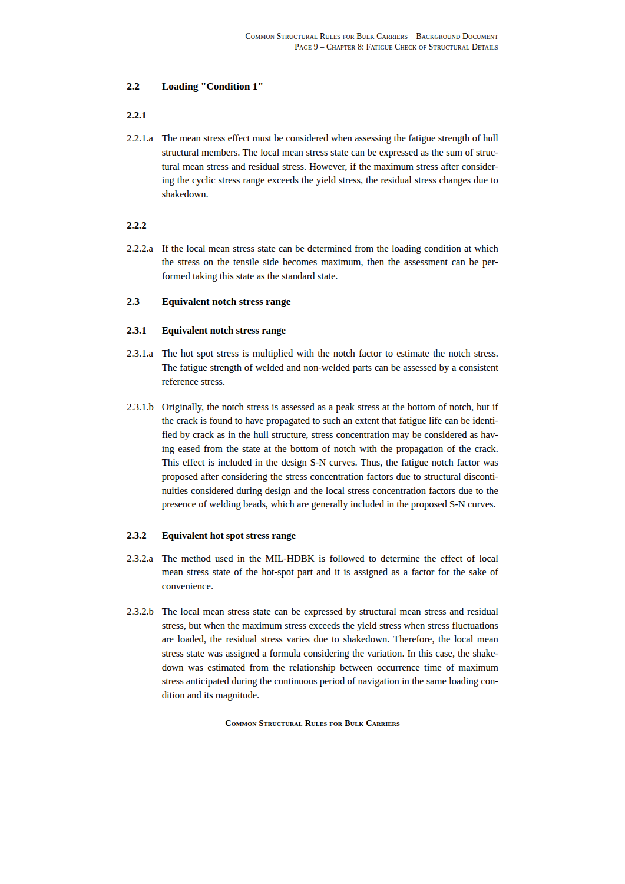Common Structural Rules for Bulk Carriers – Background Document
Page 9 – Chapter 8: Fatigue Check of Structural Details
2.2 Loading "Condition 1"
2.2.1
2.2.1.a The mean stress effect must be considered when assessing the fatigue strength of hull structural members. The local mean stress state can be expressed as the sum of structural mean stress and residual stress. However, if the maximum stress after considering the cyclic stress range exceeds the yield stress, the residual stress changes due to shakedown.
2.2.2
2.2.2.a If the local mean stress state can be determined from the loading condition at which the stress on the tensile side becomes maximum, then the assessment can be performed taking this state as the standard state.
2.3 Equivalent notch stress range
2.3.1 Equivalent notch stress range
2.3.1.a The hot spot stress is multiplied with the notch factor to estimate the notch stress. The fatigue strength of welded and non-welded parts can be assessed by a consistent reference stress.
2.3.1.b Originally, the notch stress is assessed as a peak stress at the bottom of notch, but if the crack is found to have propagated to such an extent that fatigue life can be identified by crack as in the hull structure, stress concentration may be considered as having eased from the state at the bottom of notch with the propagation of the crack. This effect is included in the design S-N curves. Thus, the fatigue notch factor was proposed after considering the stress concentration factors due to structural discontinuities considered during design and the local stress concentration factors due to the presence of welding beads, which are generally included in the proposed S-N curves.
2.3.2 Equivalent hot spot stress range
2.3.2.a The method used in the MIL-HDBK is followed to determine the effect of local mean stress state of the hot-spot part and it is assigned as a factor for the sake of convenience.
2.3.2.b The local mean stress state can be expressed by structural mean stress and residual stress, but when the maximum stress exceeds the yield stress when stress fluctuations are loaded, the residual stress varies due to shakedown. Therefore, the local mean stress state was assigned a formula considering the variation. In this case, the shakedown was estimated from the relationship between occurrence time of maximum stress anticipated during the continuous period of navigation in the same loading condition and its magnitude.
Common Structural Rules for Bulk Carriers